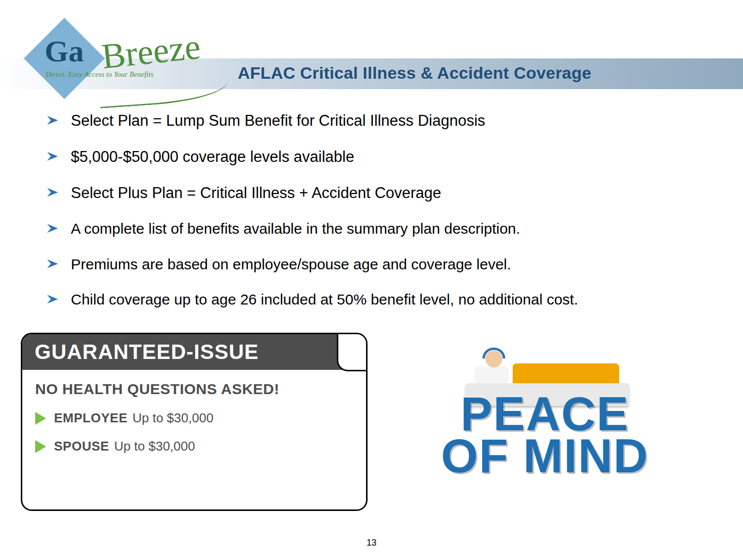AFLAC Critical Illness & Accident Coverage
Ga
Breeze
Direct, Easy Access to Your Benefits
Select Plan = Lump Sum Benefit for Critical Illness Diagnosis
$5,000-$50,000 coverage levels available
Select Plus Plan = Critical Illness + Accident Coverage
A complete list of benefits available in the summary plan description.
Premiums are based on employee/spouse age and coverage level.
Child coverage up to age 26 included at 50% benefit level, no additional cost.
GUARANTEED-ISSUE
NO HEALTH QUESTIONS ASKED!
EMPLOYEE Up to $30,000
SPOUSE Up to $30,000
PEACE OF MIND
13